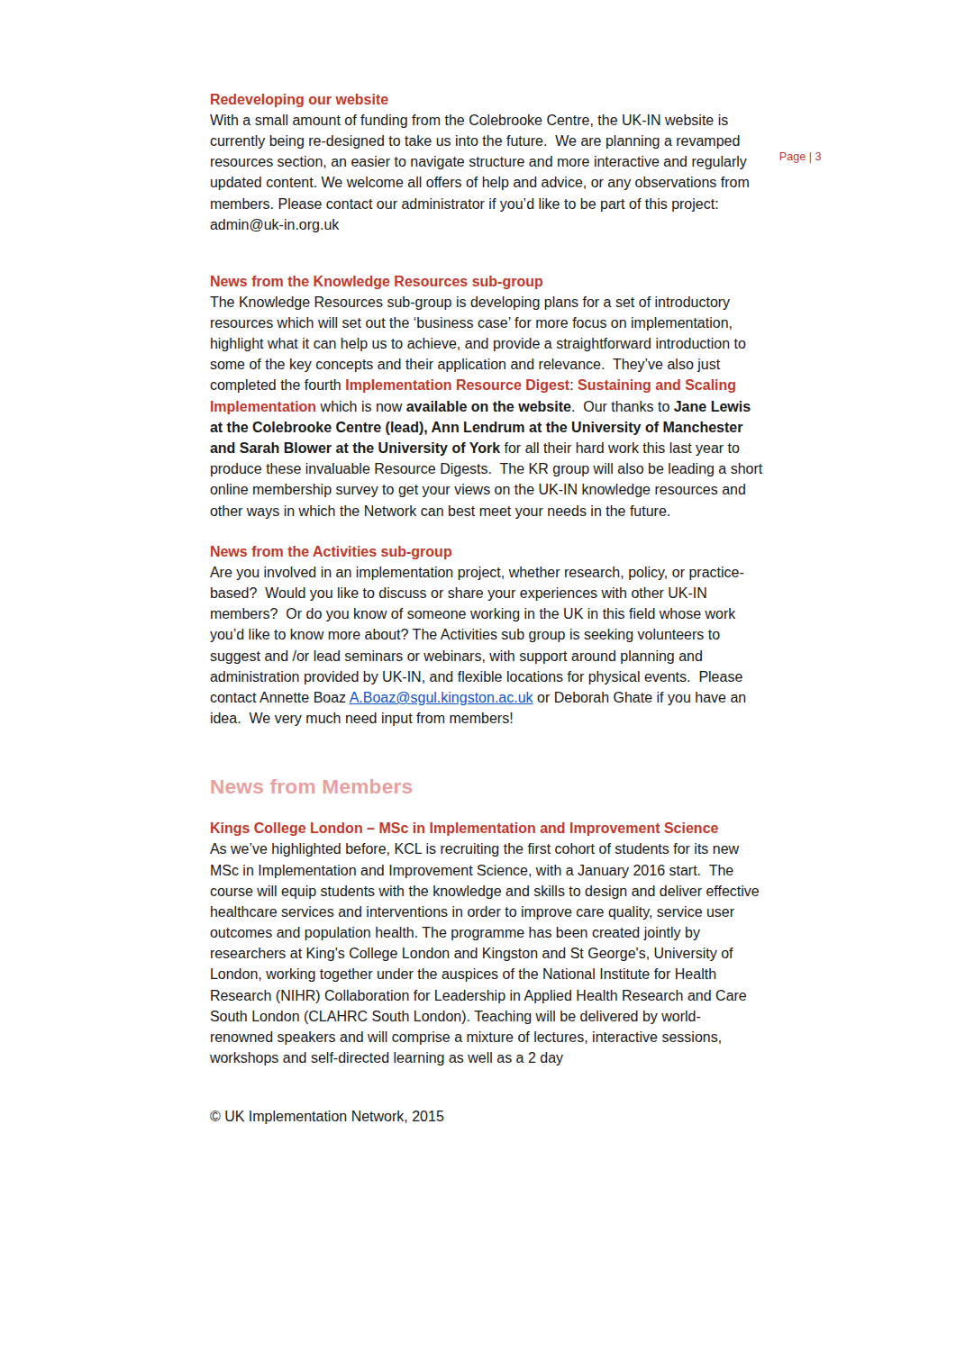Page | 3
Redeveloping our website
With a small amount of funding from the Colebrooke Centre, the UK-IN website is currently being re-designed to take us into the future. We are planning a revamped resources section, an easier to navigate structure and more interactive and regularly updated content. We welcome all offers of help and advice, or any observations from members. Please contact our administrator if you’d like to be part of this project: admin@uk-in.org.uk
News from the Knowledge Resources sub-group
The Knowledge Resources sub-group is developing plans for a set of introductory resources which will set out the ‘business case’ for more focus on implementation, highlight what it can help us to achieve, and provide a straightforward introduction to some of the key concepts and their application and relevance. They’ve also just completed the fourth Implementation Resource Digest: Sustaining and Scaling Implementation which is now available on the website. Our thanks to Jane Lewis at the Colebrooke Centre (lead), Ann Lendrum at the University of Manchester and Sarah Blower at the University of York for all their hard work this last year to produce these invaluable Resource Digests. The KR group will also be leading a short online membership survey to get your views on the UK-IN knowledge resources and other ways in which the Network can best meet your needs in the future.
News from the Activities sub-group
Are you involved in an implementation project, whether research, policy, or practice-based? Would you like to discuss or share your experiences with other UK-IN members? Or do you know of someone working in the UK in this field whose work you’d like to know more about? The Activities sub group is seeking volunteers to suggest and /or lead seminars or webinars, with support around planning and administration provided by UK-IN, and flexible locations for physical events. Please contact Annette Boaz A.Boaz@sgul.kingston.ac.uk or Deborah Ghate if you have an idea. We very much need input from members!
News from Members
Kings College London – MSc in Implementation and Improvement Science
As we’ve highlighted before, KCL is recruiting the first cohort of students for its new MSc in Implementation and Improvement Science, with a January 2016 start. The course will equip students with the knowledge and skills to design and deliver effective healthcare services and interventions in order to improve care quality, service user outcomes and population health. The programme has been created jointly by researchers at King's College London and Kingston and St George's, University of London, working together under the auspices of the National Institute for Health Research (NIHR) Collaboration for Leadership in Applied Health Research and Care South London (CLAHRC South London). Teaching will be delivered by world-renowned speakers and will comprise a mixture of lectures, interactive sessions, workshops and self-directed learning as well as a 2 day
© UK Implementation Network, 2015